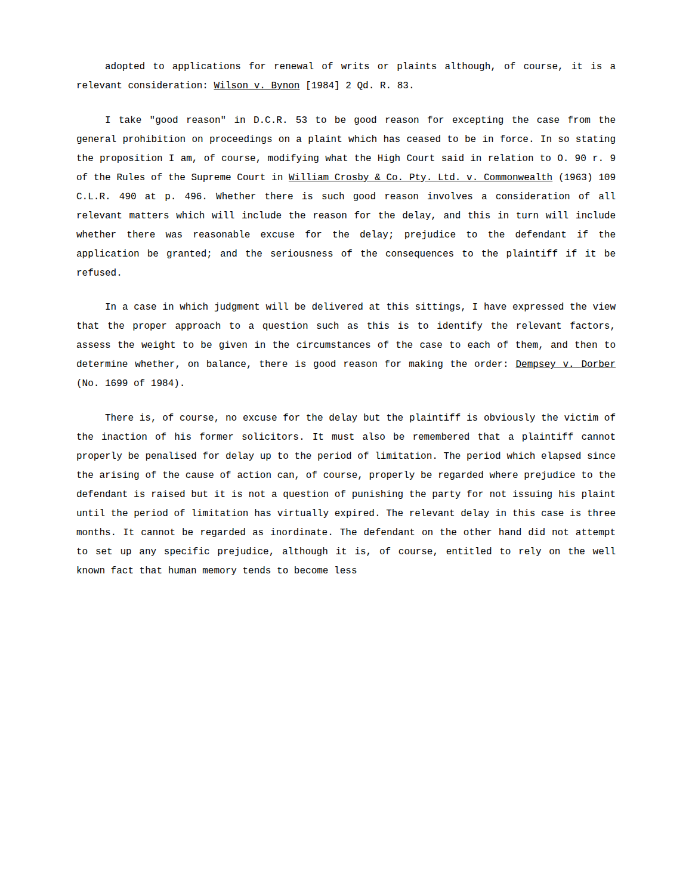adopted to applications for renewal of writs or plaints although, of course, it is a relevant consideration: Wilson v. Bynon [1984] 2 Qd. R. 83.
I take "good reason" in D.C.R. 53 to be good reason for excepting the case from the general prohibition on proceedings on a plaint which has ceased to be in force. In so stating the proposition I am, of course, modifying what the High Court said in relation to O. 90 r. 9 of the Rules of the Supreme Court in William Crosby & Co. Pty. Ltd. v. Commonwealth (1963) 109 C.L.R. 490 at p. 496. Whether there is such good reason involves a consideration of all relevant matters which will include the reason for the delay, and this in turn will include whether there was reasonable excuse for the delay; prejudice to the defendant if the application be granted; and the seriousness of the consequences to the plaintiff if it be refused.
In a case in which judgment will be delivered at this sittings, I have expressed the view that the proper approach to a question such as this is to identify the relevant factors, assess the weight to be given in the circumstances of the case to each of them, and then to determine whether, on balance, there is good reason for making the order: Dempsey v. Dorber (No. 1699 of 1984).
There is, of course, no excuse for the delay but the plaintiff is obviously the victim of the inaction of his former solicitors. It must also be remembered that a plaintiff cannot properly be penalised for delay up to the period of limitation. The period which elapsed since the arising of the cause of action can, of course, properly be regarded where prejudice to the defendant is raised but it is not a question of punishing the party for not issuing his plaint until the period of limitation has virtually expired. The relevant delay in this case is three months. It cannot be regarded as inordinate. The defendant on the other hand did not attempt to set up any specific prejudice, although it is, of course, entitled to rely on the well known fact that human memory tends to become less